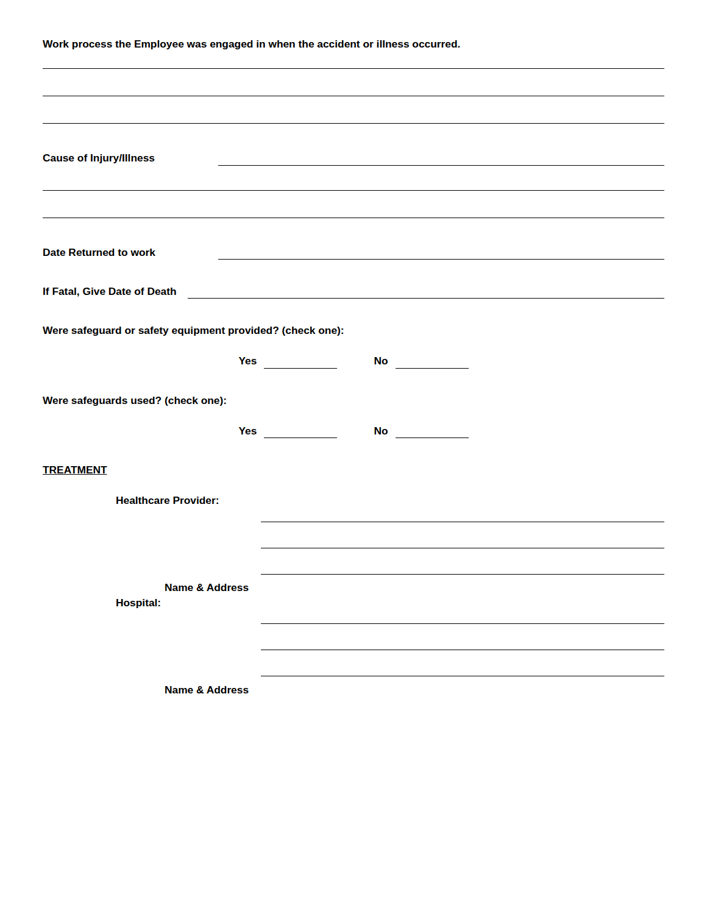Work process the Employee was engaged in when the accident or illness occurred.
Cause of Injury/Illness
Date Returned to work
If Fatal, Give Date of Death
Were safeguard or safety equipment provided? (check one):
Yes No
Were safeguards used? (check one):
Yes No
TREATMENT
Healthcare Provider:
Name & Address
Hospital:
Name & Address